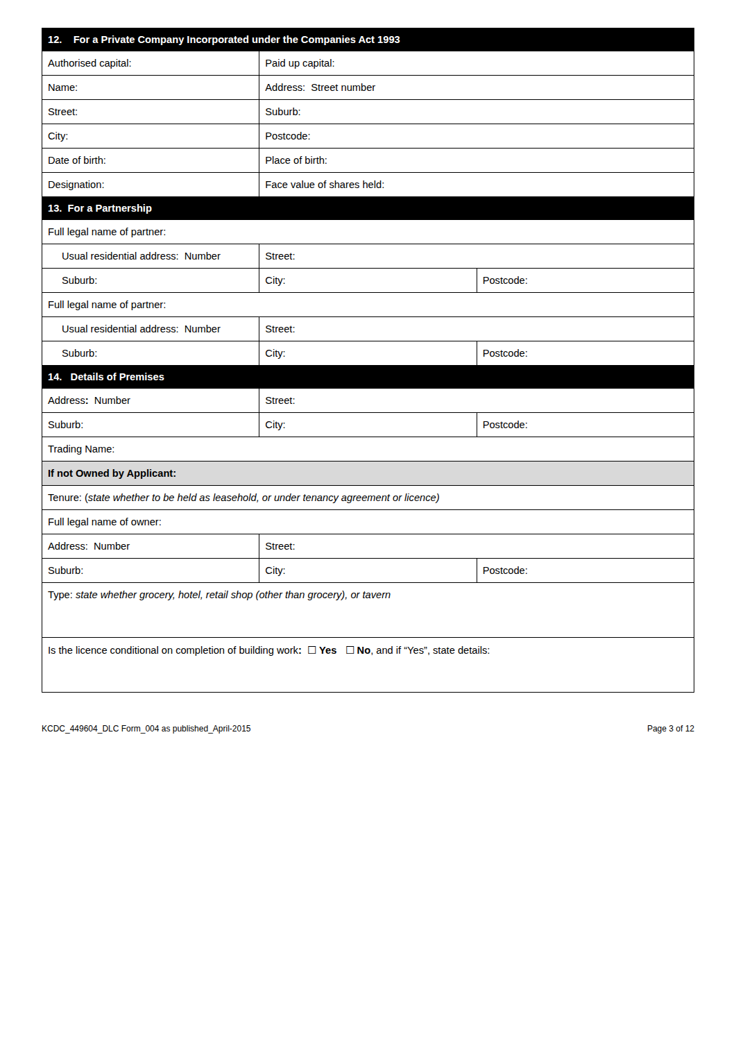| 12. For a Private Company Incorporated under the Companies Act 1993 |
| Authorised capital: | Paid up capital: |
| Name: | Address: Street number |
| Street: | Suburb: |
| City: | Postcode: |
| Date of birth: | Place of birth: |
| Designation: | Face value of shares held: |
| 13. For a Partnership |
| Full legal name of partner: |
| Usual residential address: Number | Street: |
| Suburb: | City: | Postcode: |
| Full legal name of partner: |
| Usual residential address: Number | Street: |
| Suburb: | City: | Postcode: |
| 14. Details of Premises |
| Address : Number | Street: |
| Suburb: | City: | Postcode: |
| Trading Name: |
| If not Owned by Applicant: |
| Tenure: ( state whether to be held as leasehold, or under tenancy agreement or licence) |
| Full legal name of owner: |
| Address: Number | Street: |
| Suburb: | City: | Postcode: |
| Type: state whether grocery, hotel, retail shop (other than grocery), or tavern |
| Is the licence conditional on completion of building work : ☐ Yes ☐ No , and if “Yes”, state details: |
KCDC_449604_DLC Form_004 as published_April-2015 Page 3 of 12